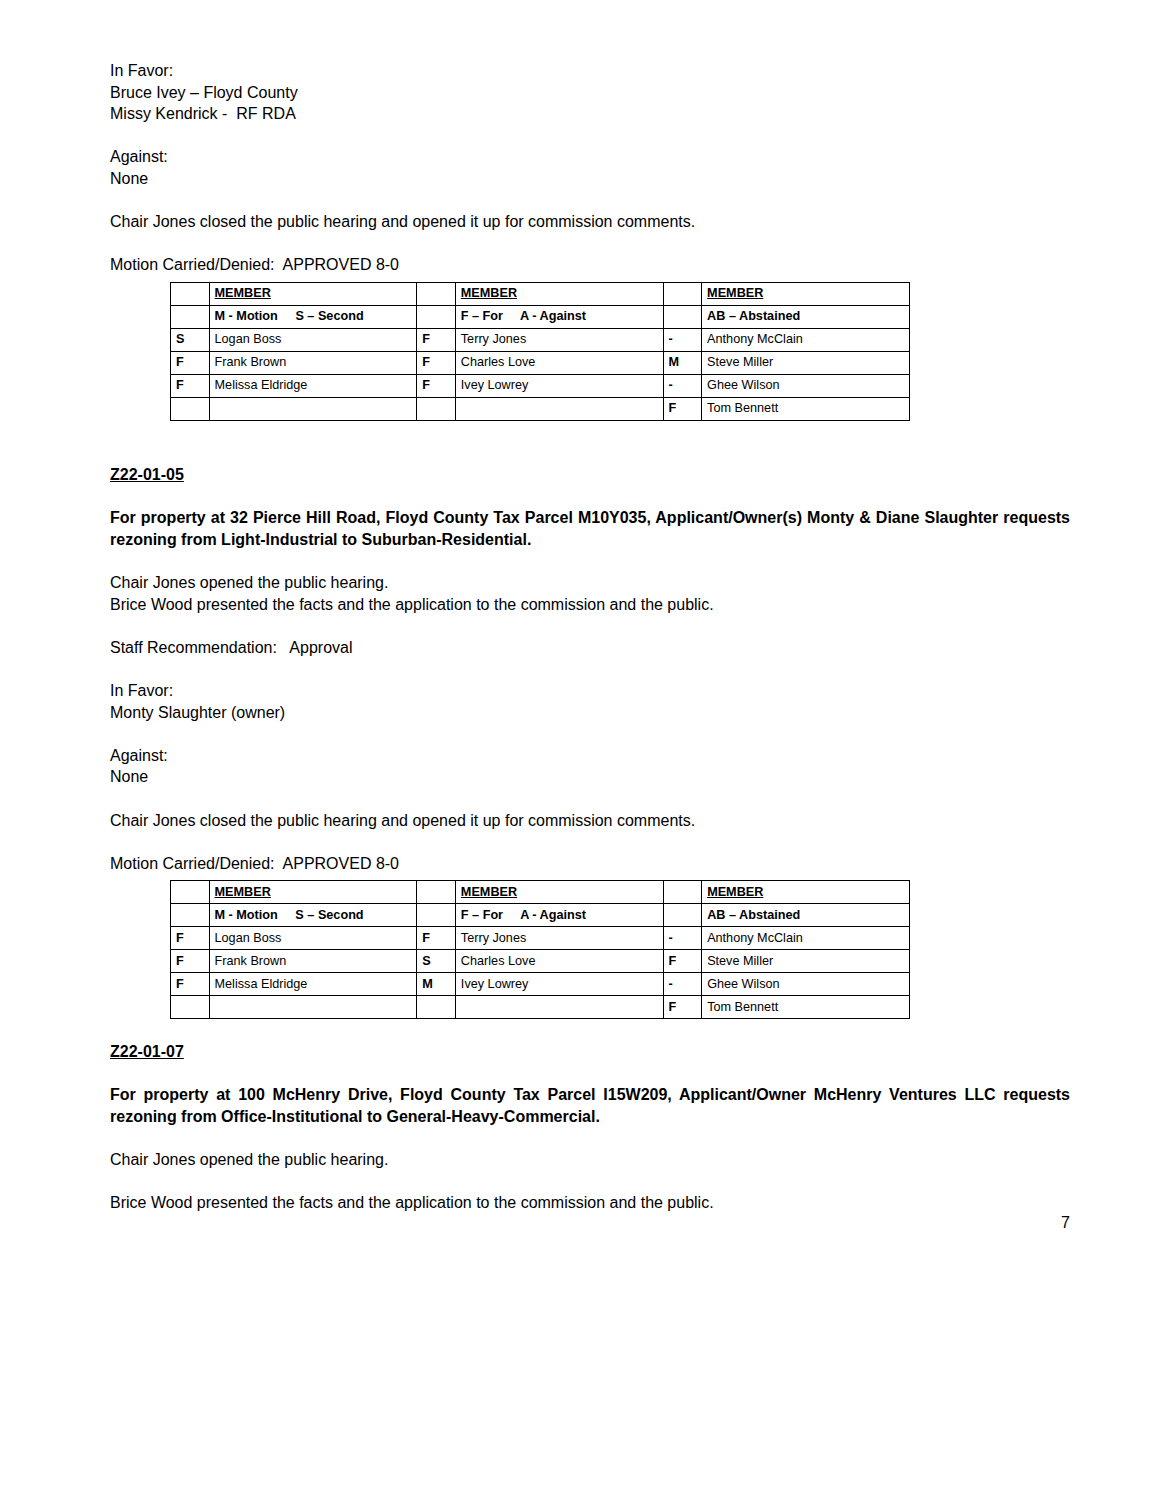In Favor:
Bruce Ivey – Floyd County
Missy Kendrick - RF RDA
Against:
None
Chair Jones closed the public hearing and opened it up for commission comments.
Motion Carried/Denied: APPROVED 8-0
| | MEMBER | | MEMBER | | MEMBER |
| | M - Motion S – Second | | F – For A - Against | | AB – Abstained |
| S | Logan Boss | F | Terry Jones | - | Anthony McClain |
| F | Frank Brown | F | Charles Love | M | Steve Miller |
| F | Melissa Eldridge | F | Ivey Lowrey | - | Ghee Wilson |
| | | | | F | Tom Bennett |
Z22-01-05
For property at 32 Pierce Hill Road, Floyd County Tax Parcel M10Y035, Applicant/Owner(s) Monty & Diane Slaughter requests rezoning from Light-Industrial to Suburban-Residential.
Chair Jones opened the public hearing.
Brice Wood presented the facts and the application to the commission and the public.
Staff Recommendation: Approval
In Favor:
Monty Slaughter (owner)
Against:
None
Chair Jones closed the public hearing and opened it up for commission comments.
Motion Carried/Denied: APPROVED 8-0
| | MEMBER | | MEMBER | | MEMBER |
| | M - Motion S – Second | | F – For A - Against | | AB – Abstained |
| F | Logan Boss | F | Terry Jones | - | Anthony McClain |
| F | Frank Brown | S | Charles Love | F | Steve Miller |
| F | Melissa Eldridge | M | Ivey Lowrey | - | Ghee Wilson |
| | | | | F | Tom Bennett |
Z22-01-07
For property at 100 McHenry Drive, Floyd County Tax Parcel I15W209, Applicant/Owner McHenry Ventures LLC requests rezoning from Office-Institutional to General-Heavy-Commercial.
Chair Jones opened the public hearing.
Brice Wood presented the facts and the application to the commission and the public.
7